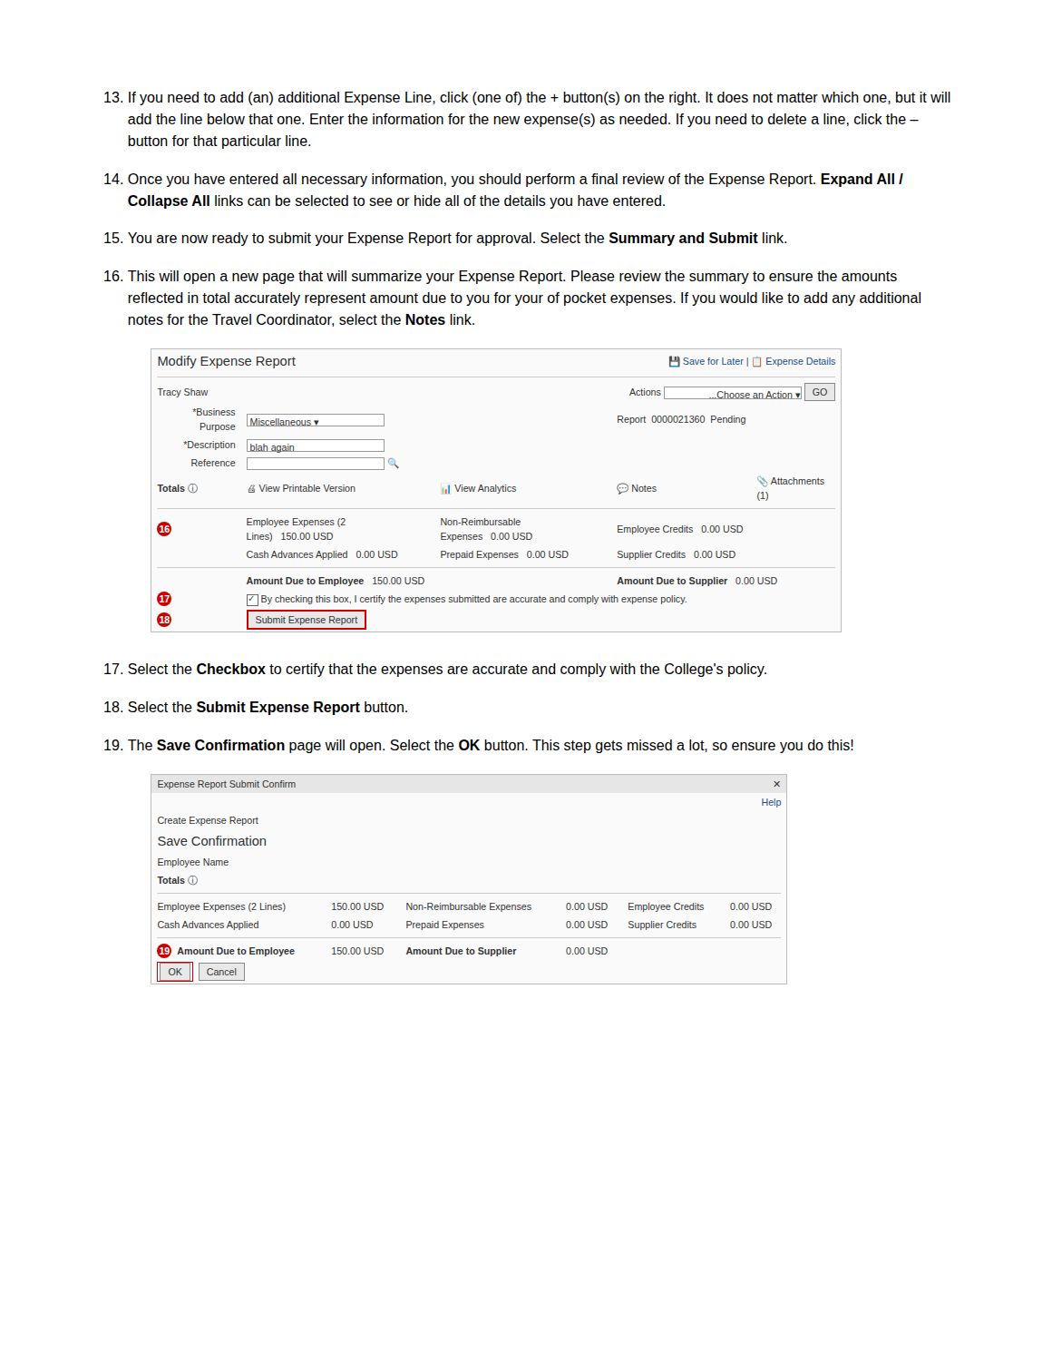If you need to add (an) additional Expense Line, click (one of) the + button(s) on the right. It does not matter which one, but it will add the line below that one. Enter the information for the new expense(s) as needed. If you need to delete a line, click the – button for that particular line.
Once you have entered all necessary information, you should perform a final review of the Expense Report. Expand All / Collapse All links can be selected to see or hide all of the details you have entered.
You are now ready to submit your Expense Report for approval. Select the Summary and Submit link.
This will open a new page that will summarize your Expense Report. Please review the summary to ensure the amounts reflected in total accurately represent amount due to you for your of pocket expenses. If you would like to add any additional notes for the Travel Coordinator, select the Notes link.
| Modify Expense Report | 💾 Save for Later / 📋 Expense Details |
| Tracy Shaw | Actions ...Choose an Action ▾ GO |
| *Business Purpose | Miscellaneous ▾ | | Report 0000021360 Pending | |
| *Description | blah again | |
| Reference | 🔍 | |
| Totals ⓘ | 🖨 View Printable Version | 📊 View Analytics | 💬 Notes | 📎 Attachments (1) |
| 16 | Employee Expenses (2 Lines) 150.00 USD | Non-Reimbursable Expenses 0.00 USD | Employee Credits 0.00 USD |
| | Cash Advances Applied 0.00 USD | Prepaid Expenses 0.00 USD | Supplier Credits 0.00 USD |
| | Amount Due to Employee 150.00 USD | | Amount Due to Supplier 0.00 USD |
| 17 | By checking this box, I certify the expenses submitted are accurate and comply with expense policy. |
| 18 | Submit Expense Report |
Select the Checkbox to certify that the expenses are accurate and comply with the College's policy.
Select the Submit Expense Report button.
The Save Confirmation page will open. Select the OK button. This step gets missed a lot, so ensure you do this!
| Expense Report Submit Confirm | ✕ |
| Help |
| Create Expense Report |
| Save Confirmation |
| Employee Name |
| Totals ⓘ |
| Employee Expenses (2 Lines) | 150.00 USD | Non-Reimbursable Expenses | 0.00 USD | Employee Credits | 0.00 USD |
| Cash Advances Applied | 0.00 USD | Prepaid Expenses | 0.00 USD | Supplier Credits | 0.00 USD |
| 19 Amount Due to Employee | 150.00 USD | Amount Due to Supplier | 0.00 USD | |
| OK Cancel |